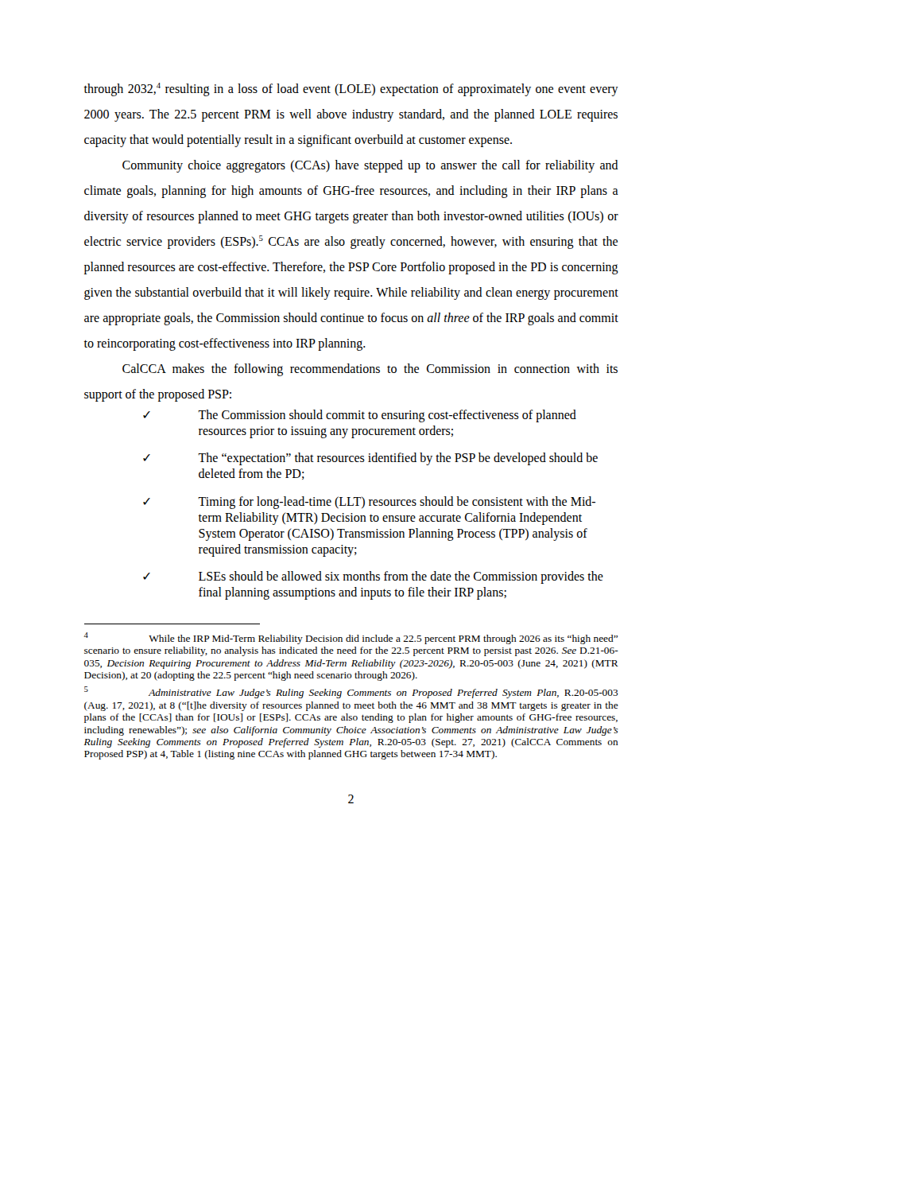through 2032,4 resulting in a loss of load event (LOLE) expectation of approximately one event every 2000 years. The 22.5 percent PRM is well above industry standard, and the planned LOLE requires capacity that would potentially result in a significant overbuild at customer expense.
Community choice aggregators (CCAs) have stepped up to answer the call for reliability and climate goals, planning for high amounts of GHG-free resources, and including in their IRP plans a diversity of resources planned to meet GHG targets greater than both investor-owned utilities (IOUs) or electric service providers (ESPs).5 CCAs are also greatly concerned, however, with ensuring that the planned resources are cost-effective. Therefore, the PSP Core Portfolio proposed in the PD is concerning given the substantial overbuild that it will likely require. While reliability and clean energy procurement are appropriate goals, the Commission should continue to focus on all three of the IRP goals and commit to reincorporating cost-effectiveness into IRP planning.
CalCCA makes the following recommendations to the Commission in connection with its support of the proposed PSP:
The Commission should commit to ensuring cost-effectiveness of planned resources prior to issuing any procurement orders;
The “expectation” that resources identified by the PSP be developed should be deleted from the PD;
Timing for long-lead-time (LLT) resources should be consistent with the Mid-term Reliability (MTR) Decision to ensure accurate California Independent System Operator (CAISO) Transmission Planning Process (TPP) analysis of required transmission capacity;
LSEs should be allowed six months from the date the Commission provides the final planning assumptions and inputs to file their IRP plans;
4 While the IRP Mid-Term Reliability Decision did include a 22.5 percent PRM through 2026 as its “high need” scenario to ensure reliability, no analysis has indicated the need for the 22.5 percent PRM to persist past 2026. See D.21-06-035, Decision Requiring Procurement to Address Mid-Term Reliability (2023-2026), R.20-05-003 (June 24, 2021) (MTR Decision), at 20 (adopting the 22.5 percent “high need scenario through 2026).
5 Administrative Law Judge’s Ruling Seeking Comments on Proposed Preferred System Plan, R.20-05-003 (Aug. 17, 2021), at 8 (“[t]he diversity of resources planned to meet both the 46 MMT and 38 MMT targets is greater in the plans of the [CCAs] than for [IOUs] or [ESPs]. CCAs are also tending to plan for higher amounts of GHG-free resources, including renewables”); see also California Community Choice Association’s Comments on Administrative Law Judge’s Ruling Seeking Comments on Proposed Preferred System Plan, R.20-05-03 (Sept. 27, 2021) (CalCCA Comments on Proposed PSP) at 4, Table 1 (listing nine CCAs with planned GHG targets between 17-34 MMT).
2